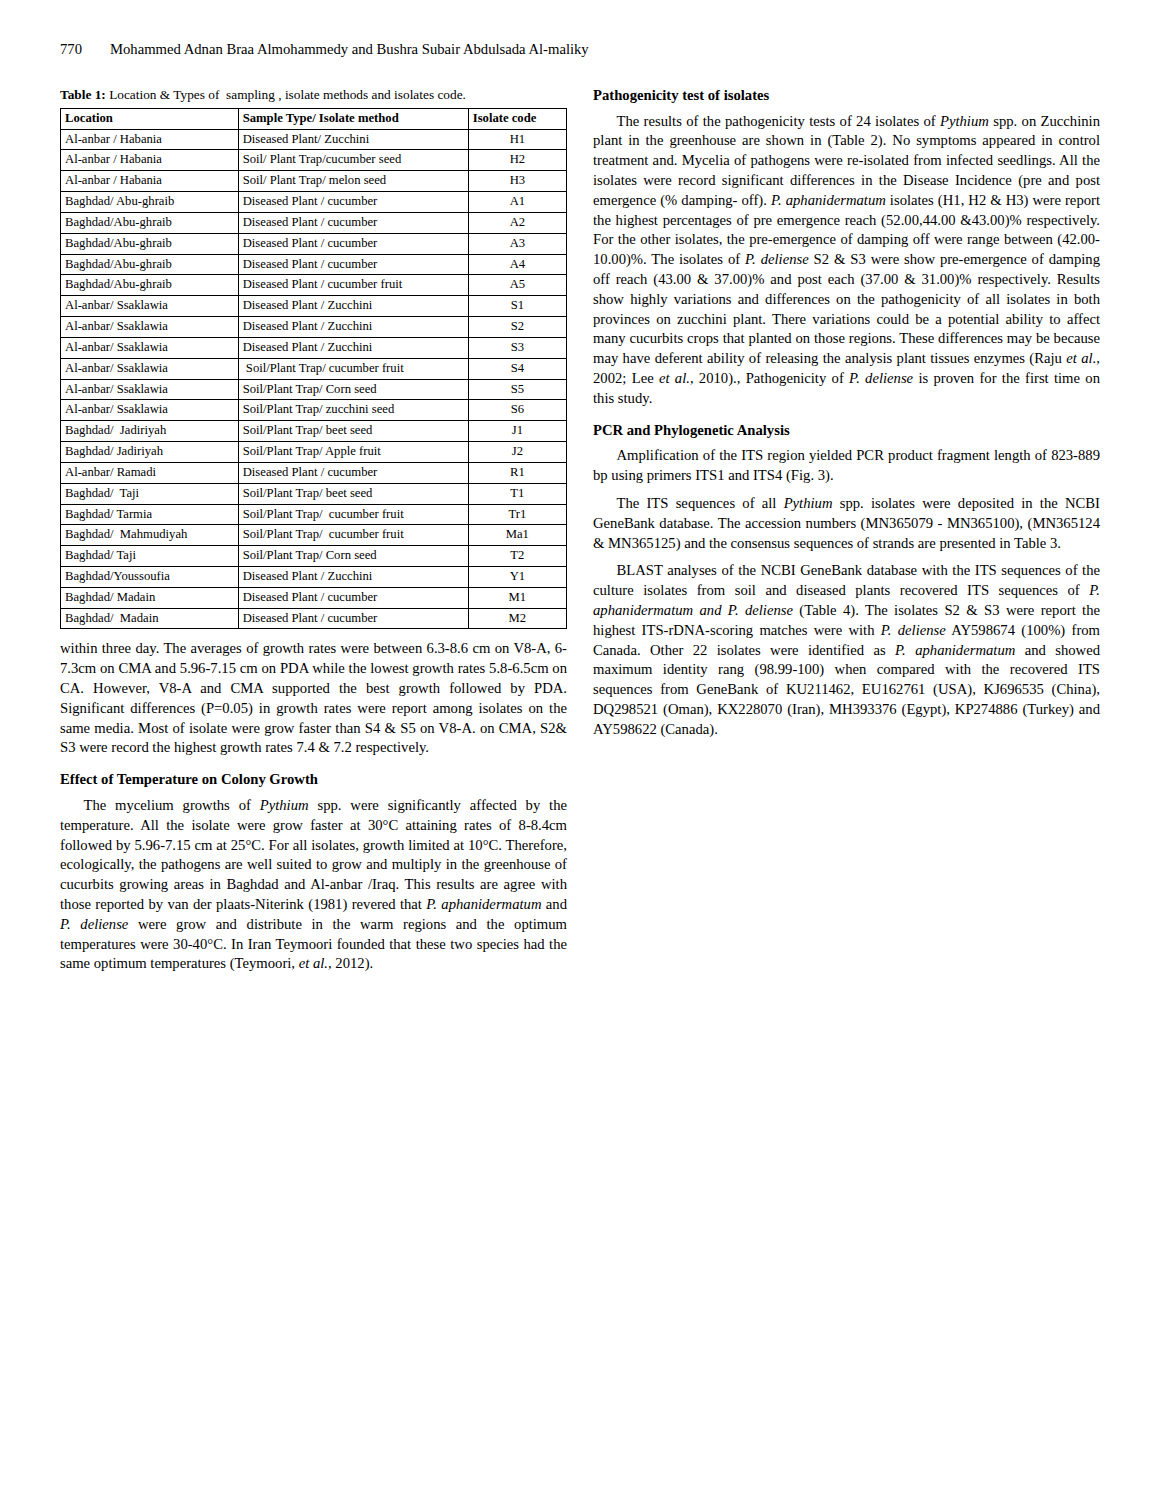770 Mohammed Adnan Braa Almohammedy and Bushra Subair Abdulsada Al-maliky
Table 1: Location & Types of sampling , isolate methods and isolates code.
| Location | Sample Type/ Isolate method | Isolate code |
| --- | --- | --- |
| Al-anbar / Habania | Diseased Plant/ Zucchini | H1 |
| Al-anbar / Habania | Soil/ Plant Trap/cucumber seed | H2 |
| Al-anbar / Habania | Soil/ Plant Trap/ melon seed | H3 |
| Baghdad/ Abu-ghraib | Diseased Plant / cucumber | A1 |
| Baghdad/Abu-ghraib | Diseased Plant / cucumber | A2 |
| Baghdad/Abu-ghraib | Diseased Plant / cucumber | A3 |
| Baghdad/Abu-ghraib | Diseased Plant / cucumber | A4 |
| Baghdad/Abu-ghraib | Diseased Plant / cucumber fruit | A5 |
| Al-anbar/ Ssaklawia | Diseased Plant / Zucchini | S1 |
| Al-anbar/ Ssaklawia | Diseased Plant / Zucchini | S2 |
| Al-anbar/ Ssaklawia | Diseased Plant / Zucchini | S3 |
| Al-anbar/ Ssaklawia | Soil/Plant Trap/ cucumber fruit | S4 |
| Al-anbar/ Ssaklawia | Soil/Plant Trap/ Corn seed | S5 |
| Al-anbar/ Ssaklawia | Soil/Plant Trap/ zucchini seed | S6 |
| Baghdad/ Jadiriyah | Soil/Plant Trap/ beet seed | J1 |
| Baghdad/ Jadiriyah | Soil/Plant Trap/ Apple fruit | J2 |
| Al-anbar/ Ramadi | Diseased Plant / cucumber | R1 |
| Baghdad/ Taji | Soil/Plant Trap/ beet seed | T1 |
| Baghdad/ Tarmia | Soil/Plant Trap/ cucumber fruit | Tr1 |
| Baghdad/ Mahmudiyah | Soil/Plant Trap/ cucumber fruit | Ma1 |
| Baghdad/ Taji | Soil/Plant Trap/ Corn seed | T2 |
| Baghdad/Youssoufia | Diseased Plant / Zucchini | Y1 |
| Baghdad/ Madain | Diseased Plant / cucumber | M1 |
| Baghdad/ Madain | Diseased Plant / cucumber | M2 |
within three day. The averages of growth rates were between 6.3-8.6 cm on V8-A, 6-7.3cm on CMA and 5.96-7.15 cm on PDA while the lowest growth rates 5.8-6.5cm on CA. However, V8-A and CMA supported the best growth followed by PDA. Significant differences (P=0.05) in growth rates were report among isolates on the same media. Most of isolate were grow faster than S4 & S5 on V8-A. on CMA, S2& S3 were record the highest growth rates 7.4 & 7.2 respectively.
Effect of Temperature on Colony Growth
The mycelium growths of Pythium spp. were significantly affected by the temperature. All the isolate were grow faster at 30°C attaining rates of 8-8.4cm followed by 5.96-7.15 cm at 25°C. For all isolates, growth limited at 10°C. Therefore, ecologically, the pathogens are well suited to grow and multiply in the greenhouse of cucurbits growing areas in Baghdad and Al-anbar /Iraq. This results are agree with those reported by van der plaats-Niterink (1981) revered that P. aphanidermatum and P. deliense were grow and distribute in the warm regions and the optimum temperatures were 30-40°C. In Iran Teymoori founded that these two species had the same optimum temperatures (Teymoori, et al., 2012).
Pathogenicity test of isolates
The results of the pathogenicity tests of 24 isolates of Pythium spp. on Zucchinin plant in the greenhouse are shown in (Table 2). No symptoms appeared in control treatment and. Mycelia of pathogens were re-isolated from infected seedlings. All the isolates were record significant differences in the Disease Incidence (pre and post emergence (% damping- off). P. aphanidermatum isolates (H1, H2 & H3) were report the highest percentages of pre emergence reach (52.00,44.00 &43.00)% respectively. For the other isolates, the pre-emergence of damping off were range between (42.00-10.00)%. The isolates of P. deliense S2 & S3 were show pre-emergence of damping off reach (43.00 & 37.00)% and post each (37.00 & 31.00)% respectively. Results show highly variations and differences on the pathogenicity of all isolates in both provinces on zucchini plant. There variations could be a potential ability to affect many cucurbits crops that planted on those regions. These differences may be because may have deferent ability of releasing the analysis plant tissues enzymes (Raju et al., 2002; Lee et al., 2010)., Pathogenicity of P. deliense is proven for the first time on this study.
PCR and Phylogenetic Analysis
Amplification of the ITS region yielded PCR product fragment length of 823-889 bp using primers ITS1 and ITS4 (Fig. 3).
The ITS sequences of all Pythium spp. isolates were deposited in the NCBI GeneBank database. The accession numbers (MN365079 - MN365100), (MN365124 & MN365125) and the consensus sequences of strands are presented in Table 3.
BLAST analyses of the NCBI GeneBank database with the ITS sequences of the culture isolates from soil and diseased plants recovered ITS sequences of P. aphanidermatum and P. deliense (Table 4). The isolates S2 & S3 were report the highest ITS-rDNA-scoring matches were with P. deliense AY598674 (100%) from Canada. Other 22 isolates were identified as P. aphanidermatum and showed maximum identity rang (98.99-100) when compared with the recovered ITS sequences from GeneBank of KU211462, EU162761 (USA), KJ696535 (China), DQ298521 (Oman), KX228070 (Iran), MH393376 (Egypt), KP274886 (Turkey) and AY598622 (Canada).